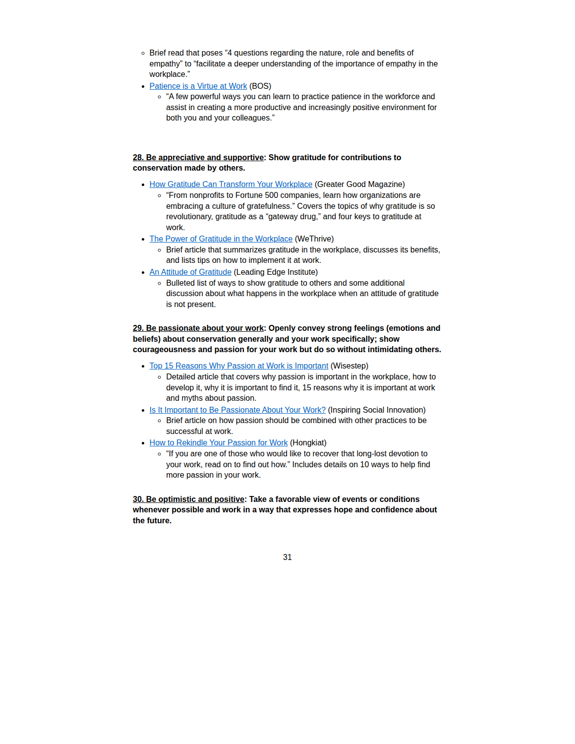Brief read that poses “4 questions regarding the nature, role and benefits of empathy” to “facilitate a deeper understanding of the importance of empathy in the workplace.”
Patience is a Virtue at Work (BOS)
“A few powerful ways you can learn to practice patience in the workforce and assist in creating a more productive and increasingly positive environment for both you and your colleagues.”
28. Be appreciative and supportive: Show gratitude for contributions to conservation made by others.
How Gratitude Can Transform Your Workplace (Greater Good Magazine)
“From nonprofits to Fortune 500 companies, learn how organizations are embracing a culture of gratefulness.” Covers the topics of why gratitude is so revolutionary, gratitude as a “gateway drug,” and four keys to gratitude at work.
The Power of Gratitude in the Workplace (WeThrive)
Brief article that summarizes gratitude in the workplace, discusses its benefits, and lists tips on how to implement it at work.
An Attitude of Gratitude (Leading Edge Institute)
Bulleted list of ways to show gratitude to others and some additional discussion about what happens in the workplace when an attitude of gratitude is not present.
29. Be passionate about your work: Openly convey strong feelings (emotions and beliefs) about conservation generally and your work specifically; show courageousness and passion for your work but do so without intimidating others.
Top 15 Reasons Why Passion at Work is Important (Wisestep)
Detailed article that covers why passion is important in the workplace, how to develop it, why it is important to find it, 15 reasons why it is important at work and myths about passion.
Is It Important to Be Passionate About Your Work? (Inspiring Social Innovation)
Brief article on how passion should be combined with other practices to be successful at work.
How to Rekindle Your Passion for Work (Hongkiat)
“If you are one of those who would like to recover that long-lost devotion to your work, read on to find out how.” Includes details on 10 ways to help find more passion in your work.
30. Be optimistic and positive: Take a favorable view of events or conditions whenever possible and work in a way that expresses hope and confidence about the future.
31